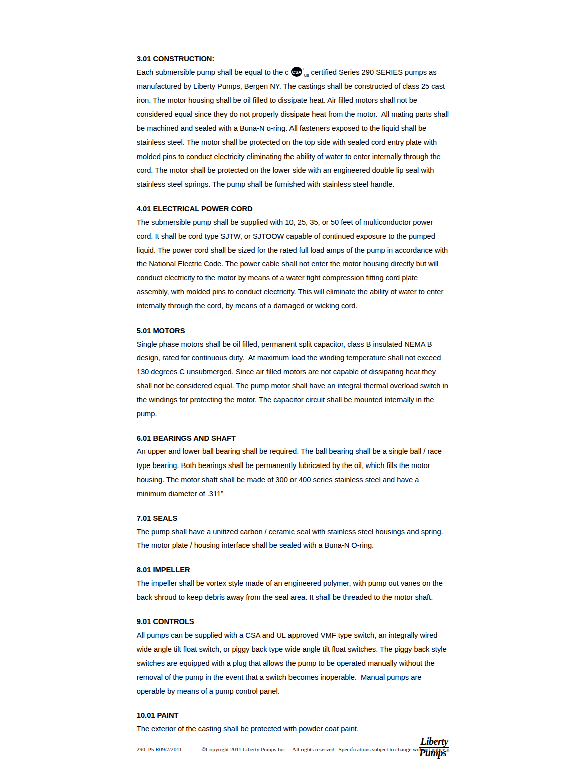3.01 CONSTRUCTION:
Each submersible pump shall be equal to the cCSA®us certified Series 290 SERIES pumps as manufactured by Liberty Pumps, Bergen NY. The castings shall be constructed of class 25 cast iron. The motor housing shall be oil filled to dissipate heat. Air filled motors shall not be considered equal since they do not properly dissipate heat from the motor. All mating parts shall be machined and sealed with a Buna-N o-ring. All fasteners exposed to the liquid shall be stainless steel. The motor shall be protected on the top side with sealed cord entry plate with molded pins to conduct electricity eliminating the ability of water to enter internally through the cord. The motor shall be protected on the lower side with an engineered double lip seal with stainless steel springs. The pump shall be furnished with stainless steel handle.
4.01 ELECTRICAL POWER CORD
The submersible pump shall be supplied with 10, 25, 35, or 50 feet of multiconductor power cord. It shall be cord type SJTW, or SJTOOW capable of continued exposure to the pumped liquid. The power cord shall be sized for the rated full load amps of the pump in accordance with the National Electric Code. The power cable shall not enter the motor housing directly but will conduct electricity to the motor by means of a water tight compression fitting cord plate assembly, with molded pins to conduct electricity. This will eliminate the ability of water to enter internally through the cord, by means of a damaged or wicking cord.
5.01 MOTORS
Single phase motors shall be oil filled, permanent split capacitor, class B insulated NEMA B design, rated for continuous duty. At maximum load the winding temperature shall not exceed 130 degrees C unsubmerged. Since air filled motors are not capable of dissipating heat they shall not be considered equal. The pump motor shall have an integral thermal overload switch in the windings for protecting the motor. The capacitor circuit shall be mounted internally in the pump.
6.01 BEARINGS AND SHAFT
An upper and lower ball bearing shall be required. The ball bearing shall be a single ball / race type bearing. Both bearings shall be permanently lubricated by the oil, which fills the motor housing. The motor shaft shall be made of 300 or 400 series stainless steel and have a minimum diameter of .311”
7.01 SEALS
The pump shall have a unitized carbon / ceramic seal with stainless steel housings and spring. The motor plate / housing interface shall be sealed with a Buna-N O-ring.
8.01 IMPELLER
The impeller shall be vortex style made of an engineered polymer, with pump out vanes on the back shroud to keep debris away from the seal area. It shall be threaded to the motor shaft.
9.01 CONTROLS
All pumps can be supplied with a CSA and UL approved VMF type switch, an integrally wired wide angle tilt float switch, or piggy back type wide angle tilt float switches. The piggy back style switches are equipped with a plug that allows the pump to be operated manually without the removal of the pump in the event that a switch becomes inoperable. Manual pumps are operable by means of a pump control panel.
10.01 PAINT
The exterior of the casting shall be protected with powder coat paint.
290_P5 R09/7/2011 ©Copyright 2011 Liberty Pumps Inc. All rights reserved. Specifications subject to change without notice.
Liberty
Pumps®